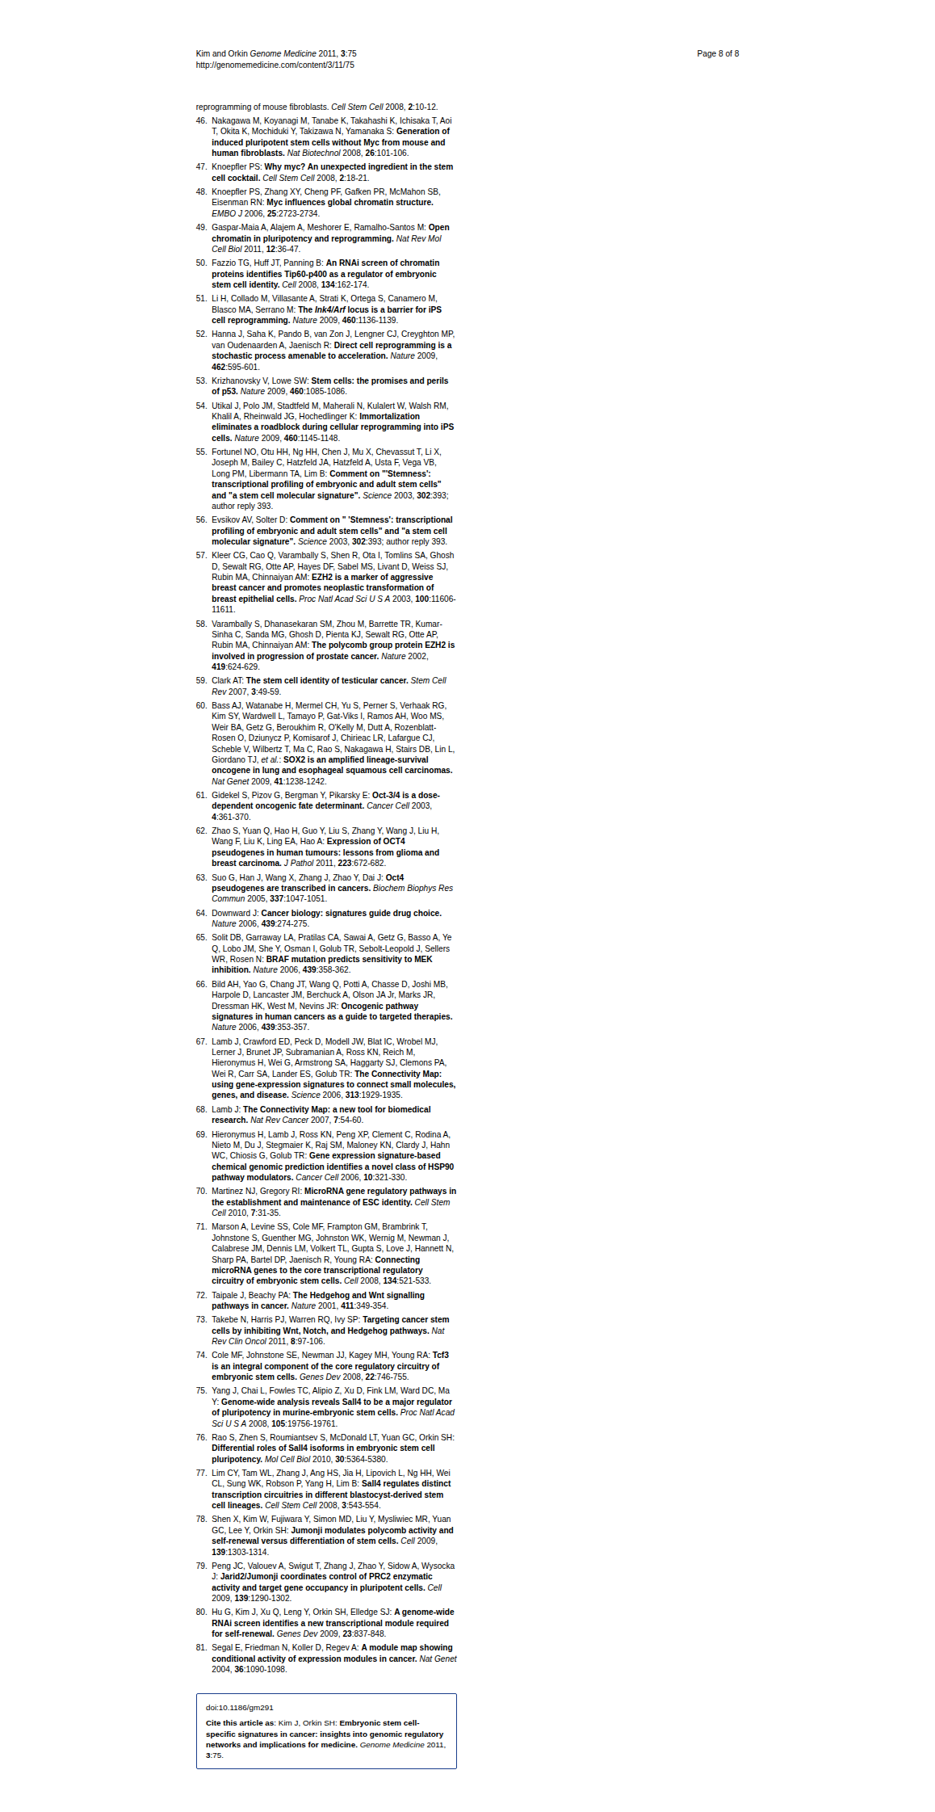Kim and Orkin Genome Medicine 2011, 3:75
http://genomemedicine.com/content/3/11/75
Page 8 of 8
reprogramming of mouse fibroblasts. Cell Stem Cell 2008, 2:10-12.
46. Nakagawa M, Koyanagi M, Tanabe K, Takahashi K, Ichisaka T, Aoi T, Okita K, Mochiduki Y, Takizawa N, Yamanaka S: Generation of induced pluripotent stem cells without Myc from mouse and human fibroblasts. Nat Biotechnol 2008, 26:101-106.
47. Knoepfler PS: Why myc? An unexpected ingredient in the stem cell cocktail. Cell Stem Cell 2008, 2:18-21.
48. Knoepfler PS, Zhang XY, Cheng PF, Gafken PR, McMahon SB, Eisenman RN: Myc influences global chromatin structure. EMBO J 2006, 25:2723-2734.
49. Gaspar-Maia A, Alajem A, Meshorer E, Ramalho-Santos M: Open chromatin in pluripotency and reprogramming. Nat Rev Mol Cell Biol 2011, 12:36-47.
50. Fazzio TG, Huff JT, Panning B: An RNAi screen of chromatin proteins identifies Tip60-p400 as a regulator of embryonic stem cell identity. Cell 2008, 134:162-174.
51. Li H, Collado M, Villasante A, Strati K, Ortega S, Canamero M, Blasco MA, Serrano M: The Ink4/Arf locus is a barrier for iPS cell reprogramming. Nature 2009, 460:1136-1139.
52. Hanna J, Saha K, Pando B, van Zon J, Lengner CJ, Creyghton MP, van Oudenaarden A, Jaenisch R: Direct cell reprogramming is a stochastic process amenable to acceleration. Nature 2009, 462:595-601.
53. Krizhanovsky V, Lowe SW: Stem cells: the promises and perils of p53. Nature 2009, 460:1085-1086.
54. Utikal J, Polo JM, Stadtfeld M, Maherali N, Kulalert W, Walsh RM, Khalil A, Rheinwald JG, Hochedlinger K: Immortalization eliminates a roadblock during cellular reprogramming into iPS cells. Nature 2009, 460:1145-1148.
55. Fortunel NO, Otu HH, Ng HH, Chen J, Mu X, Chevassut T, Li X, Joseph M, Bailey C, Hatzfeld JA, Hatzfeld A, Usta F, Vega VB, Long PM, Libermann TA, Lim B: Comment on "'Stemness': transcriptional profiling of embryonic and adult stem cells" and "a stem cell molecular signature". Science 2003, 302:393; author reply 393.
56. Evsikov AV, Solter D: Comment on " 'Stemness': transcriptional profiling of embryonic and adult stem cells" and "a stem cell molecular signature". Science 2003, 302:393; author reply 393.
57. Kleer CG, Cao Q, Varambally S, Shen R, Ota I, Tomlins SA, Ghosh D, Sewalt RG, Otte AP, Hayes DF, Sabel MS, Livant D, Weiss SJ, Rubin MA, Chinnaiyan AM: EZH2 is a marker of aggressive breast cancer and promotes neoplastic transformation of breast epithelial cells. Proc Natl Acad Sci U S A 2003, 100:11606-11611.
58. Varambally S, Dhanasekaran SM, Zhou M, Barrette TR, Kumar-Sinha C, Sanda MG, Ghosh D, Pienta KJ, Sewalt RG, Otte AP, Rubin MA, Chinnaiyan AM: The polycomb group protein EZH2 is involved in progression of prostate cancer. Nature 2002, 419:624-629.
59. Clark AT: The stem cell identity of testicular cancer. Stem Cell Rev 2007, 3:49-59.
60. Bass AJ, Watanabe H, Mermel CH, Yu S, Perner S, Verhaak RG, Kim SY, Wardwell L, Tamayo P, Gat-Viks I, Ramos AH, Woo MS, Weir BA, Getz G, Beroukhim R, O'Kelly M, Dutt A, Rozenblatt-Rosen O, Dziunycz P, Komisarof J, Chirieac LR, Lafargue CJ, Scheble V, Wilbertz T, Ma C, Rao S, Nakagawa H, Stairs DB, Lin L, Giordano TJ, et al.: SOX2 is an amplified lineage-survival oncogene in lung and esophageal squamous cell carcinomas. Nat Genet 2009, 41:1238-1242.
61. Gidekel S, Pizov G, Bergman Y, Pikarsky E: Oct-3/4 is a dose-dependent oncogenic fate determinant. Cancer Cell 2003, 4:361-370.
62. Zhao S, Yuan Q, Hao H, Guo Y, Liu S, Zhang Y, Wang J, Liu H, Wang F, Liu K, Ling EA, Hao A: Expression of OCT4 pseudogenes in human tumours: lessons from glioma and breast carcinoma. J Pathol 2011, 223:672-682.
63. Suo G, Han J, Wang X, Zhang J, Zhao Y, Dai J: Oct4 pseudogenes are transcribed in cancers. Biochem Biophys Res Commun 2005, 337:1047-1051.
64. Downward J: Cancer biology: signatures guide drug choice. Nature 2006, 439:274-275.
65. Solit DB, Garraway LA, Pratilas CA, Sawai A, Getz G, Basso A, Ye Q, Lobo JM, She Y, Osman I, Golub TR, Sebolt-Leopold J, Sellers WR, Rosen N: BRAF mutation predicts sensitivity to MEK inhibition. Nature 2006, 439:358-362.
66. Bild AH, Yao G, Chang JT, Wang Q, Potti A, Chasse D, Joshi MB, Harpole D, Lancaster JM, Berchuck A, Olson JA Jr, Marks JR, Dressman HK, West M, Nevins JR: Oncogenic pathway signatures in human cancers as a guide to targeted therapies. Nature 2006, 439:353-357.
67. Lamb J, Crawford ED, Peck D, Modell JW, Blat IC, Wrobel MJ, Lerner J, Brunet JP, Subramanian A, Ross KN, Reich M, Hieronymus H, Wei G, Armstrong SA, Haggarty SJ, Clemons PA, Wei R, Carr SA, Lander ES, Golub TR: The Connectivity Map: using gene-expression signatures to connect small molecules, genes, and disease. Science 2006, 313:1929-1935.
68. Lamb J: The Connectivity Map: a new tool for biomedical research. Nat Rev Cancer 2007, 7:54-60.
69. Hieronymus H, Lamb J, Ross KN, Peng XP, Clement C, Rodina A, Nieto M, Du J, Stegmaier K, Raj SM, Maloney KN, Clardy J, Hahn WC, Chiosis G, Golub TR: Gene expression signature-based chemical genomic prediction identifies a novel class of HSP90 pathway modulators. Cancer Cell 2006, 10:321-330.
70. Martinez NJ, Gregory RI: MicroRNA gene regulatory pathways in the establishment and maintenance of ESC identity. Cell Stem Cell 2010, 7:31-35.
71. Marson A, Levine SS, Cole MF, Frampton GM, Brambrink T, Johnstone S, Guenther MG, Johnston WK, Wernig M, Newman J, Calabrese JM, Dennis LM, Volkert TL, Gupta S, Love J, Hannett N, Sharp PA, Bartel DP, Jaenisch R, Young RA: Connecting microRNA genes to the core transcriptional regulatory circuitry of embryonic stem cells. Cell 2008, 134:521-533.
72. Taipale J, Beachy PA: The Hedgehog and Wnt signalling pathways in cancer. Nature 2001, 411:349-354.
73. Takebe N, Harris PJ, Warren RQ, Ivy SP: Targeting cancer stem cells by inhibiting Wnt, Notch, and Hedgehog pathways. Nat Rev Clin Oncol 2011, 8:97-106.
74. Cole MF, Johnstone SE, Newman JJ, Kagey MH, Young RA: Tcf3 is an integral component of the core regulatory circuitry of embryonic stem cells. Genes Dev 2008, 22:746-755.
75. Yang J, Chai L, Fowles TC, Alipio Z, Xu D, Fink LM, Ward DC, Ma Y: Genome-wide analysis reveals Sall4 to be a major regulator of pluripotency in murine-embryonic stem cells. Proc Natl Acad Sci U S A 2008, 105:19756-19761.
76. Rao S, Zhen S, Roumiantsev S, McDonald LT, Yuan GC, Orkin SH: Differential roles of Sall4 isoforms in embryonic stem cell pluripotency. Mol Cell Biol 2010, 30:5364-5380.
77. Lim CY, Tam WL, Zhang J, Ang HS, Jia H, Lipovich L, Ng HH, Wei CL, Sung WK, Robson P, Yang H, Lim B: Sall4 regulates distinct transcription circuitries in different blastocyst-derived stem cell lineages. Cell Stem Cell 2008, 3:543-554.
78. Shen X, Kim W, Fujiwara Y, Simon MD, Liu Y, Mysliwiec MR, Yuan GC, Lee Y, Orkin SH: Jumonji modulates polycomb activity and self-renewal versus differentiation of stem cells. Cell 2009, 139:1303-1314.
79. Peng JC, Valouev A, Swigut T, Zhang J, Zhao Y, Sidow A, Wysocka J: Jarid2/Jumonji coordinates control of PRC2 enzymatic activity and target gene occupancy in pluripotent cells. Cell 2009, 139:1290-1302.
80. Hu G, Kim J, Xu Q, Leng Y, Orkin SH, Elledge SJ: A genome-wide RNAi screen identifies a new transcriptional module required for self-renewal. Genes Dev 2009, 23:837-848.
81. Segal E, Friedman N, Koller D, Regev A: A module map showing conditional activity of expression modules in cancer. Nat Genet 2004, 36:1090-1098.
doi:10.1186/gm291
Cite this article as: Kim J, Orkin SH: Embryonic stem cell-specific signatures in cancer: insights into genomic regulatory networks and implications for medicine. Genome Medicine 2011, 3:75.